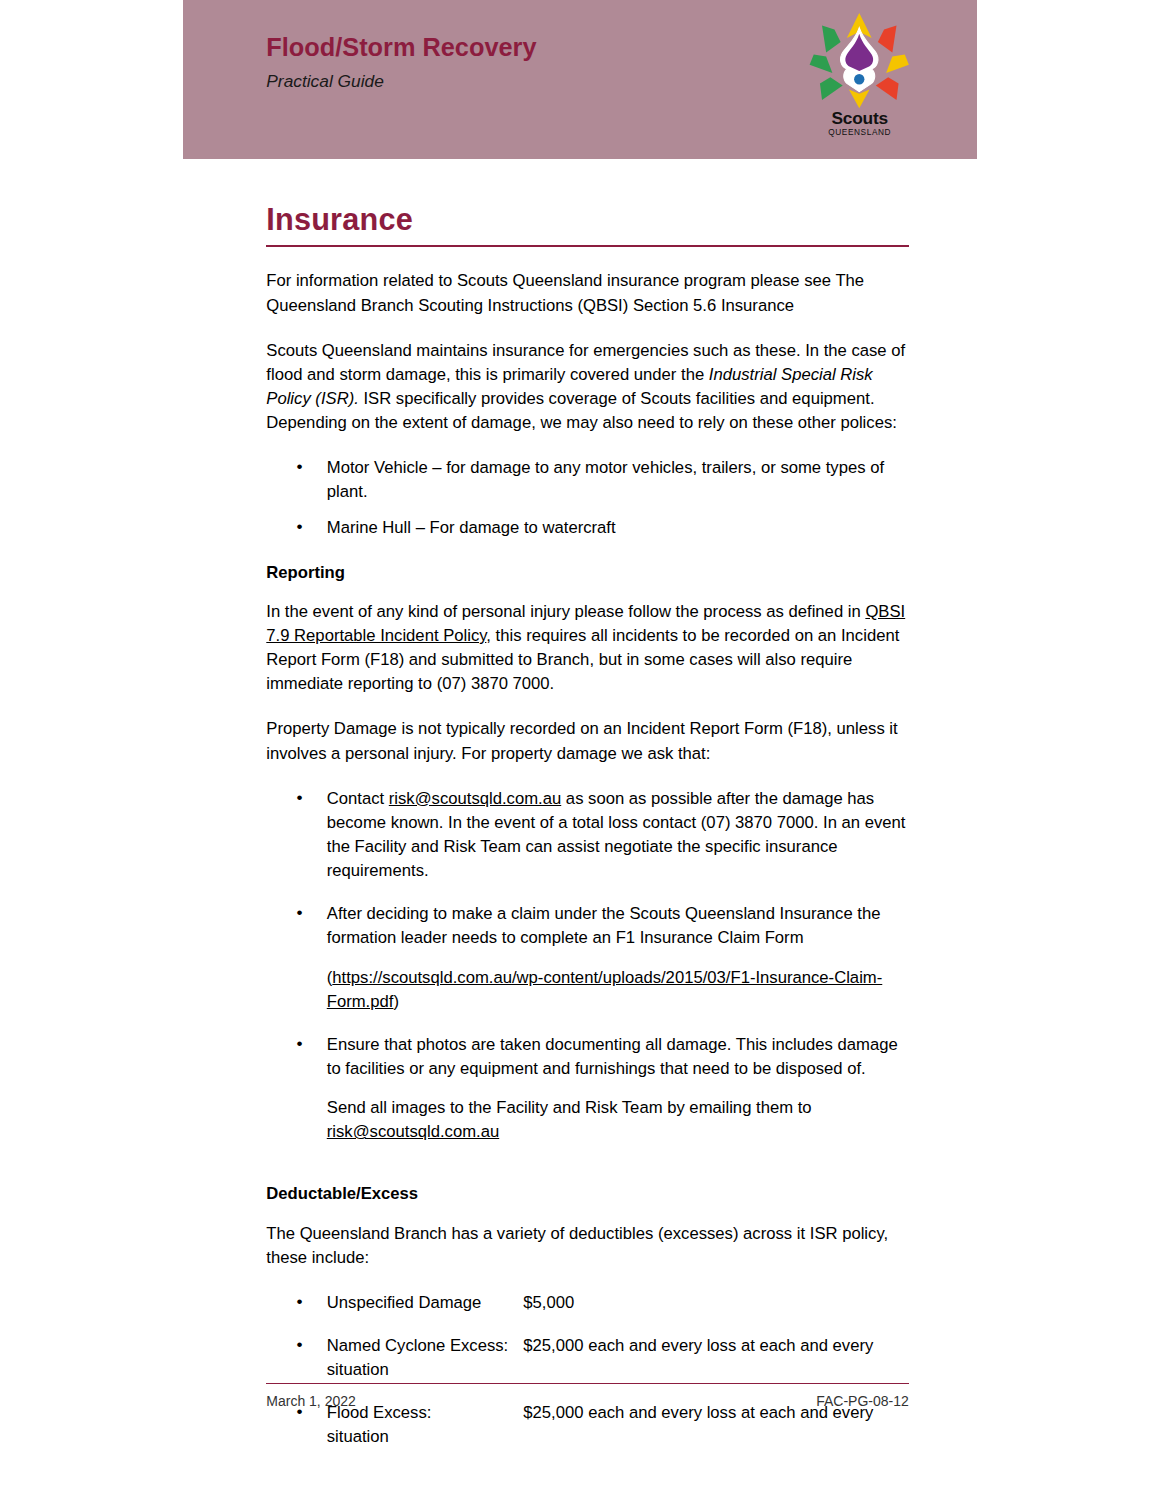Flood/Storm Recovery
Practical Guide
Scouts
QUEENSLAND
Insurance
For information related to Scouts Queensland insurance program please see The Queensland Branch Scouting Instructions (QBSI) Section 5.6 Insurance
Scouts Queensland maintains insurance for emergencies such as these. In the case of flood and storm damage, this is primarily covered under the Industrial Special Risk Policy (ISR). ISR specifically provides coverage of Scouts facilities and equipment. Depending on the extent of damage, we may also need to rely on these other polices:
Motor Vehicle – for damage to any motor vehicles, trailers, or some types of plant.
Marine Hull – For damage to watercraft
Reporting
In the event of any kind of personal injury please follow the process as defined in QBSI 7.9 Reportable Incident Policy, this requires all incidents to be recorded on an Incident Report Form (F18) and submitted to Branch, but in some cases will also require immediate reporting to (07) 3870 7000.
Property Damage is not typically recorded on an Incident Report Form (F18), unless it involves a personal injury. For property damage we ask that:
Contact risk@scoutsqld.com.au as soon as possible after the damage has become known. In the event of a total loss contact (07) 3870 7000. In an event the Facility and Risk Team can assist negotiate the specific insurance requirements.
After deciding to make a claim under the Scouts Queensland Insurance the formation leader needs to complete an F1 Insurance Claim Form
(https://scoutsqld.com.au/wp-content/uploads/2015/03/F1-Insurance-Claim-Form.pdf)
Ensure that photos are taken documenting all damage. This includes damage to facilities or any equipment and furnishings that need to be disposed of.
Send all images to the Facility and Risk Team by emailing them to risk@scoutsqld.com.au
Deductable/Excess
The Queensland Branch has a variety of deductibles (excesses) across it ISR policy, these include:
Unspecified Damage$5,000
Named Cyclone Excess:$25,000 each and every loss at each and every situation
Flood Excess:$25,000 each and every loss at each and every situation
March 1, 2022 FAC-PG-08-12